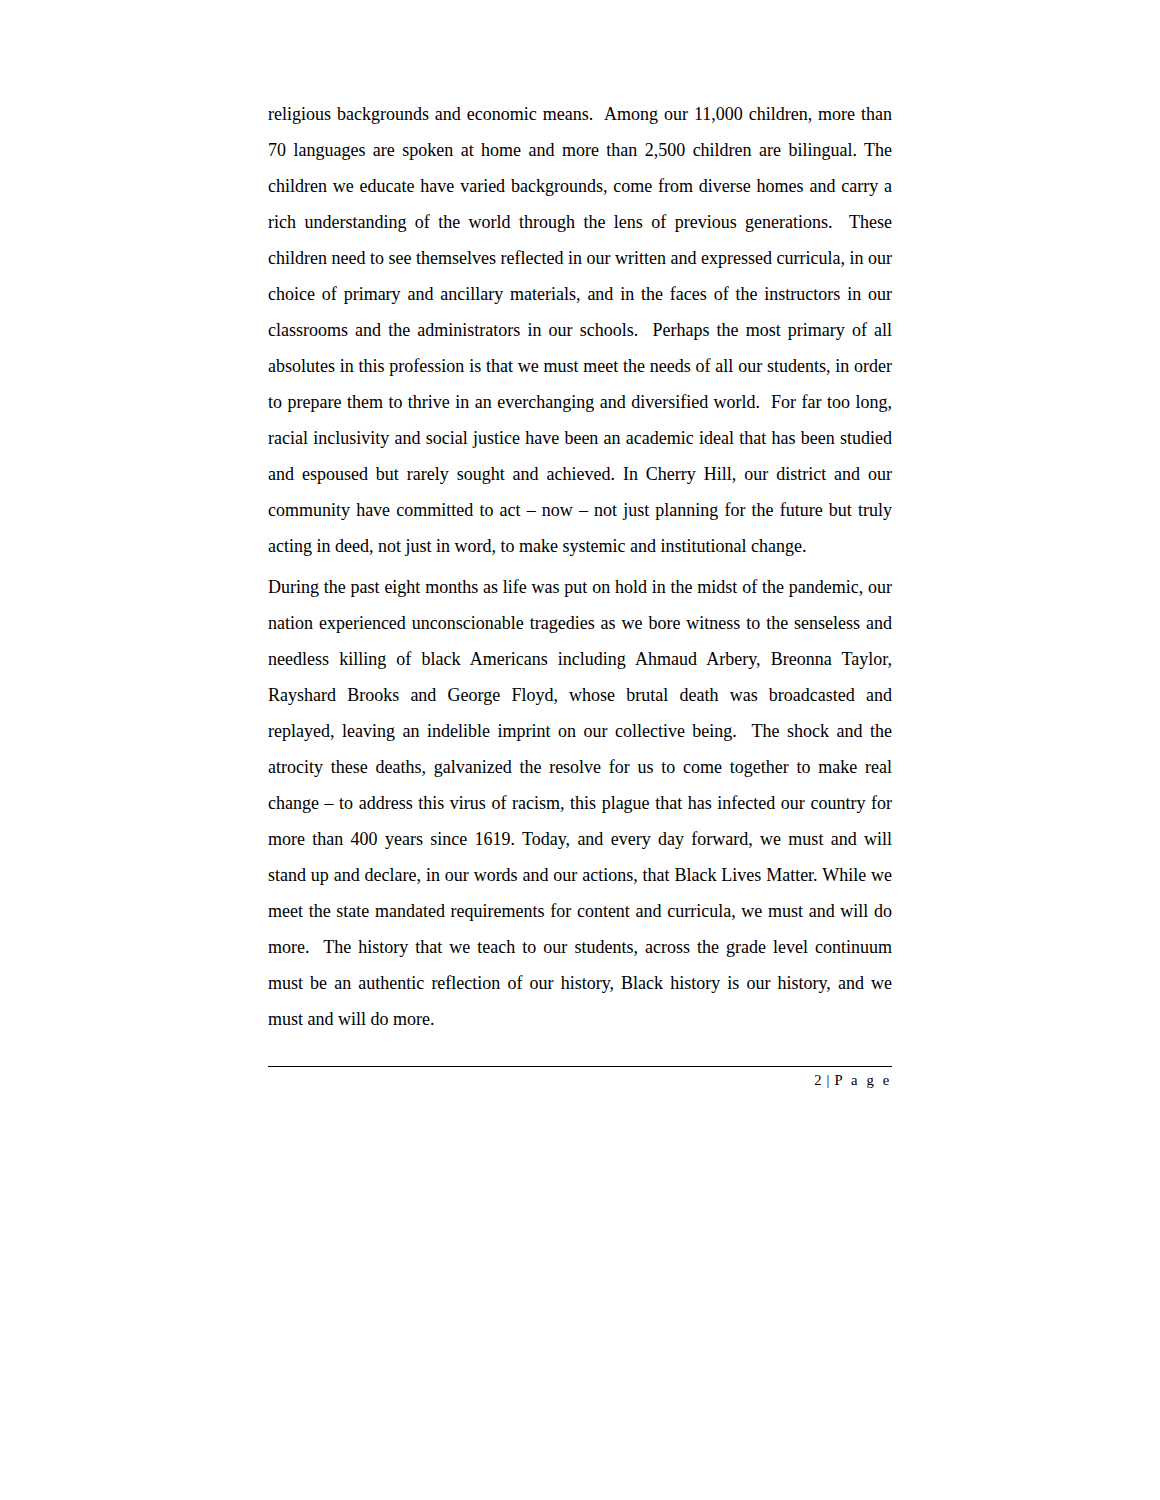religious backgrounds and economic means. Among our 11,000 children, more than 70 languages are spoken at home and more than 2,500 children are bilingual. The children we educate have varied backgrounds, come from diverse homes and carry a rich understanding of the world through the lens of previous generations. These children need to see themselves reflected in our written and expressed curricula, in our choice of primary and ancillary materials, and in the faces of the instructors in our classrooms and the administrators in our schools. Perhaps the most primary of all absolutes in this profession is that we must meet the needs of all our students, in order to prepare them to thrive in an everchanging and diversified world. For far too long, racial inclusivity and social justice have been an academic ideal that has been studied and espoused but rarely sought and achieved. In Cherry Hill, our district and our community have committed to act – now – not just planning for the future but truly acting in deed, not just in word, to make systemic and institutional change.
During the past eight months as life was put on hold in the midst of the pandemic, our nation experienced unconscionable tragedies as we bore witness to the senseless and needless killing of black Americans including Ahmaud Arbery, Breonna Taylor, Rayshard Brooks and George Floyd, whose brutal death was broadcasted and replayed, leaving an indelible imprint on our collective being. The shock and the atrocity these deaths, galvanized the resolve for us to come together to make real change – to address this virus of racism, this plague that has infected our country for more than 400 years since 1619. Today, and every day forward, we must and will stand up and declare, in our words and our actions, that Black Lives Matter. While we meet the state mandated requirements for content and curricula, we must and will do more. The history that we teach to our students, across the grade level continuum must be an authentic reflection of our history, Black history is our history, and we must and will do more.
2 | P a g e